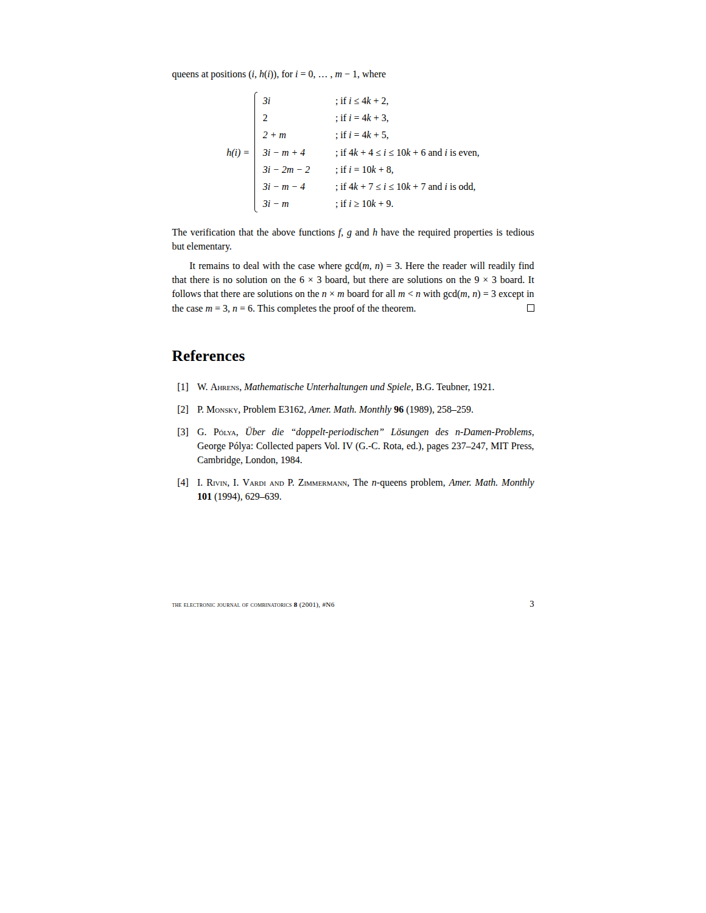queens at positions (i, h(i)), for i = 0, … , m − 1, where
h(i) =
| 3 i | ; if i ≤ 4 k + 2, |
| 2 | ; if i = 4 k + 3, |
| 2 + m | ; if i = 4 k + 5, |
| 3 i − m + 4 | ; if 4 k + 4 ≤ i ≤ 10 k + 6 and i is even, |
| 3 i − 2 m − 2 | ; if i = 10 k + 8, |
| 3 i − m − 4 | ; if 4 k + 7 ≤ i ≤ 10 k + 7 and i is odd, |
| 3 i − m | ; if i ≥ 10 k + 9. |
The verification that the above functions f, g and h have the required properties is tedious but elementary.
It remains to deal with the case where gcd(m, n) = 3. Here the reader will readily find that there is no solution on the 6 × 3 board, but there are solutions on the 9 × 3 board. It follows that there are solutions on the n × m board for all m < n with gcd(m, n) = 3 except in the case m = 3, n = 6. This completes the proof of the theorem.
References
[1] W. Ahrens, Mathematische Unterhaltungen und Spiele, B.G. Teubner, 1921.
[2] P. Monsky, Problem E3162, Amer. Math. Monthly 96 (1989), 258–259.
[3] G. Pólya, Über die “doppelt-periodischen” Lösungen des n-Damen-Problems, George Pólya: Collected papers Vol. IV (G.-C. Rota, ed.), pages 237–247, MIT Press, Cambridge, London, 1984.
[4] I. Rivin, I. Vardi and P. Zimmermann, The n-queens problem, Amer. Math. Monthly 101 (1994), 629–639.
the electronic journal of combinatorics 8 (2001), #N6 3